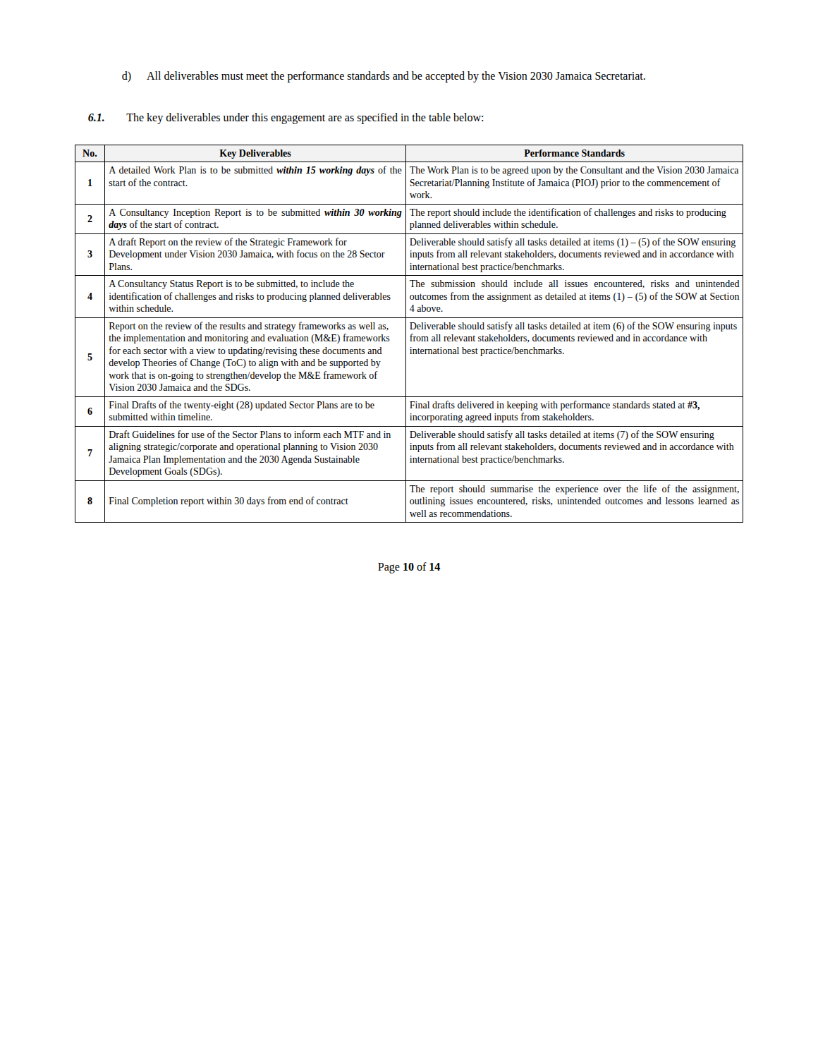d) All deliverables must meet the performance standards and be accepted by the Vision 2030 Jamaica Secretariat.
6.1.
The key deliverables under this engagement are as specified in the table below:
| No. | Key Deliverables | Performance Standards |
| --- | --- | --- |
| 1 | A detailed Work Plan is to be submitted within 15 working days of the start of the contract. | The Work Plan is to be agreed upon by the Consultant and the Vision 2030 Jamaica Secretariat/Planning Institute of Jamaica (PIOJ) prior to the commencement of work. |
| 2 | A Consultancy Inception Report is to be submitted within 30 working days of the start of contract. | The report should include the identification of challenges and risks to producing planned deliverables within schedule. |
| 3 | A draft Report on the review of the Strategic Framework for Development under Vision 2030 Jamaica, with focus on the 28 Sector Plans. | Deliverable should satisfy all tasks detailed at items (1) – (5) of the SOW ensuring inputs from all relevant stakeholders, documents reviewed and in accordance with international best practice/benchmarks. |
| 4 | A Consultancy Status Report is to be submitted, to include the identification of challenges and risks to producing planned deliverables within schedule. | The submission should include all issues encountered, risks and unintended outcomes from the assignment as detailed at items (1) – (5) of the SOW at Section 4 above. |
| 5 | Report on the review of the results and strategy frameworks as well as, the implementation and monitoring and evaluation (M&E) frameworks for each sector with a view to updating/revising these documents and develop Theories of Change (ToC) to align with and be supported by work that is on-going to strengthen/develop the M&E framework of Vision 2030 Jamaica and the SDGs. | Deliverable should satisfy all tasks detailed at item (6) of the SOW ensuring inputs from all relevant stakeholders, documents reviewed and in accordance with international best practice/benchmarks. |
| 6 | Final Drafts of the twenty-eight (28) updated Sector Plans are to be submitted within timeline. | Final drafts delivered in keeping with performance standards stated at #3, incorporating agreed inputs from stakeholders. |
| 7 | Draft Guidelines for use of the Sector Plans to inform each MTF and in aligning strategic/corporate and operational planning to Vision 2030 Jamaica Plan Implementation and the 2030 Agenda Sustainable Development Goals (SDGs). | Deliverable should satisfy all tasks detailed at items (7) of the SOW ensuring inputs from all relevant stakeholders, documents reviewed and in accordance with international best practice/benchmarks. |
| 8 | Final Completion report within 30 days from end of contract | The report should summarise the experience over the life of the assignment, outlining issues encountered, risks, unintended outcomes and lessons learned as well as recommendations. |
Page 10 of 14